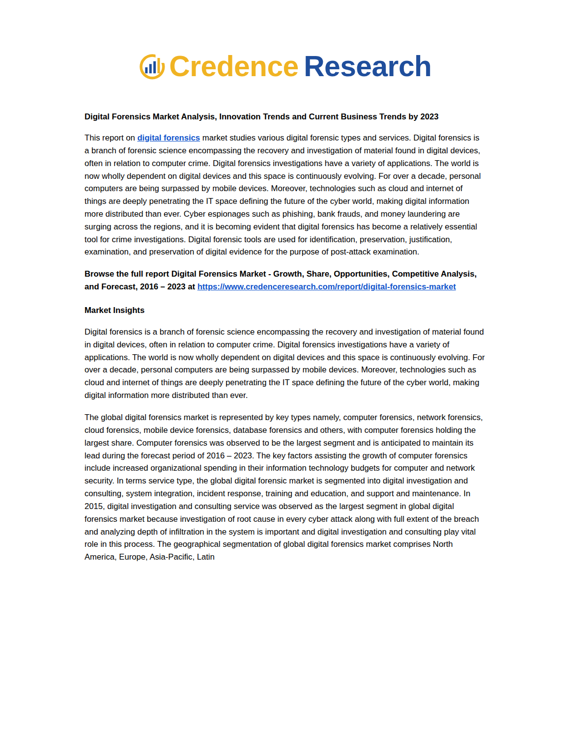Credence Research
Digital Forensics Market Analysis, Innovation Trends and Current Business Trends by 2023
This report on digital forensics market studies various digital forensic types and services. Digital forensics is a branch of forensic science encompassing the recovery and investigation of material found in digital devices, often in relation to computer crime. Digital forensics investigations have a variety of applications. The world is now wholly dependent on digital devices and this space is continuously evolving. For over a decade, personal computers are being surpassed by mobile devices. Moreover, technologies such as cloud and internet of things are deeply penetrating the IT space defining the future of the cyber world, making digital information more distributed than ever. Cyber espionages such as phishing, bank frauds, and money laundering are surging across the regions, and it is becoming evident that digital forensics has become a relatively essential tool for crime investigations. Digital forensic tools are used for identification, preservation, justification, examination, and preservation of digital evidence for the purpose of post-attack examination.
Browse the full report Digital Forensics Market - Growth, Share, Opportunities, Competitive Analysis, and Forecast, 2016 – 2023 at https://www.credenceresearch.com/report/digital-forensics-market
Market Insights
Digital forensics is a branch of forensic science encompassing the recovery and investigation of material found in digital devices, often in relation to computer crime. Digital forensics investigations have a variety of applications. The world is now wholly dependent on digital devices and this space is continuously evolving. For over a decade, personal computers are being surpassed by mobile devices. Moreover, technologies such as cloud and internet of things are deeply penetrating the IT space defining the future of the cyber world, making digital information more distributed than ever.
The global digital forensics market is represented by key types namely, computer forensics, network forensics, cloud forensics, mobile device forensics, database forensics and others, with computer forensics holding the largest share. Computer forensics was observed to be the largest segment and is anticipated to maintain its lead during the forecast period of 2016 – 2023. The key factors assisting the growth of computer forensics include increased organizational spending in their information technology budgets for computer and network security. In terms service type, the global digital forensic market is segmented into digital investigation and consulting, system integration, incident response, training and education, and support and maintenance. In 2015, digital investigation and consulting service was observed as the largest segment in global digital forensics market because investigation of root cause in every cyber attack along with full extent of the breach and analyzing depth of infiltration in the system is important and digital investigation and consulting play vital role in this process. The geographical segmentation of global digital forensics market comprises North America, Europe, Asia-Pacific, Latin